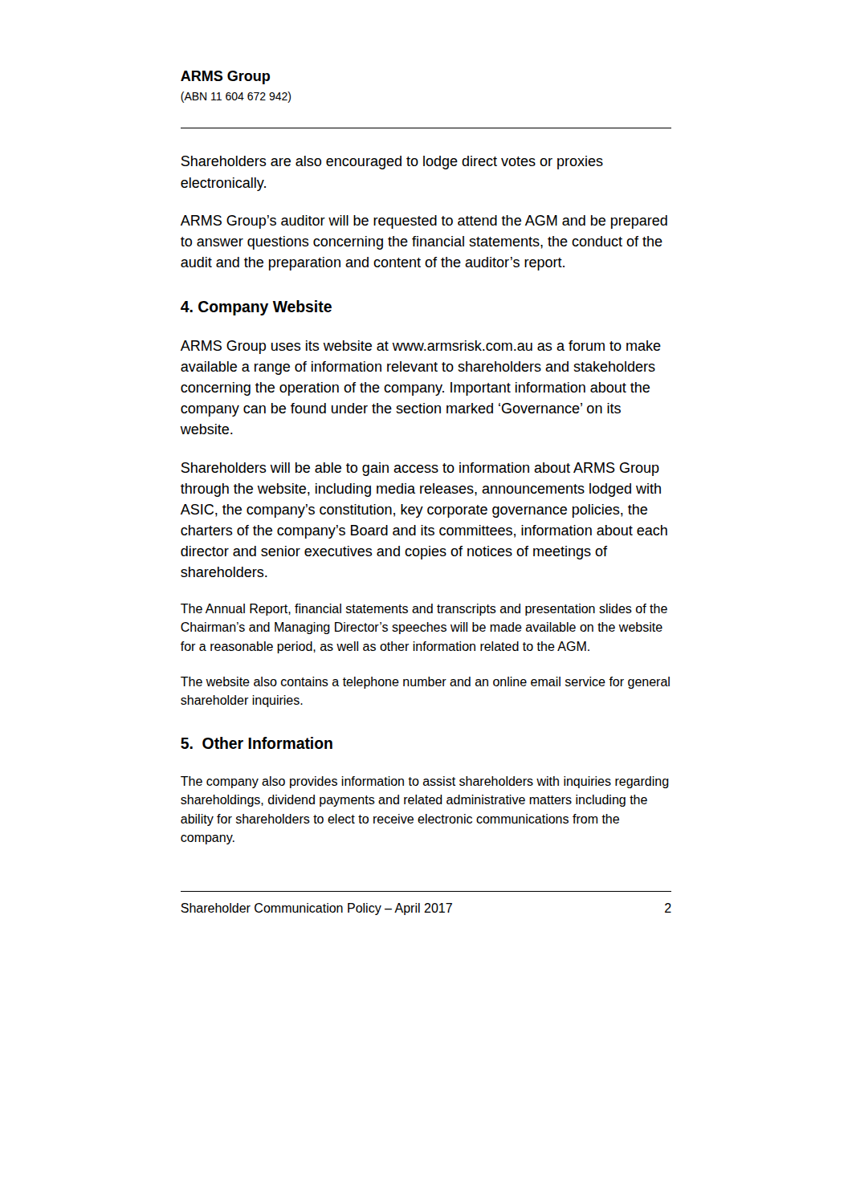ARMS Group
(ABN 11 604 672 942)
Shareholders are also encouraged to lodge direct votes or proxies electronically.
ARMS Group’s auditor will be requested to attend the AGM and be prepared to answer questions concerning the financial statements, the conduct of the audit and the preparation and content of the auditor’s report.
4. Company Website
ARMS Group uses its website at www.armsrisk.com.au as a forum to make available a range of information relevant to shareholders and stakeholders concerning the operation of the company. Important information about the company can be found under the section marked ‘Governance’ on its website.
Shareholders will be able to gain access to information about ARMS Group through the website, including media releases, announcements lodged with ASIC, the company’s constitution, key corporate governance policies, the charters of the company’s Board and its committees, information about each director and senior executives and copies of notices of meetings of shareholders.
The Annual Report, financial statements and transcripts and presentation slides of the Chairman’s and Managing Director’s speeches will be made available on the website for a reasonable period, as well as other information related to the AGM.
The website also contains a telephone number and an online email service for general shareholder inquiries.
5. Other Information
The company also provides information to assist shareholders with inquiries regarding shareholdings, dividend payments and related administrative matters including the ability for shareholders to elect to receive electronic communications from the company.
Shareholder Communication Policy – April 2017 2